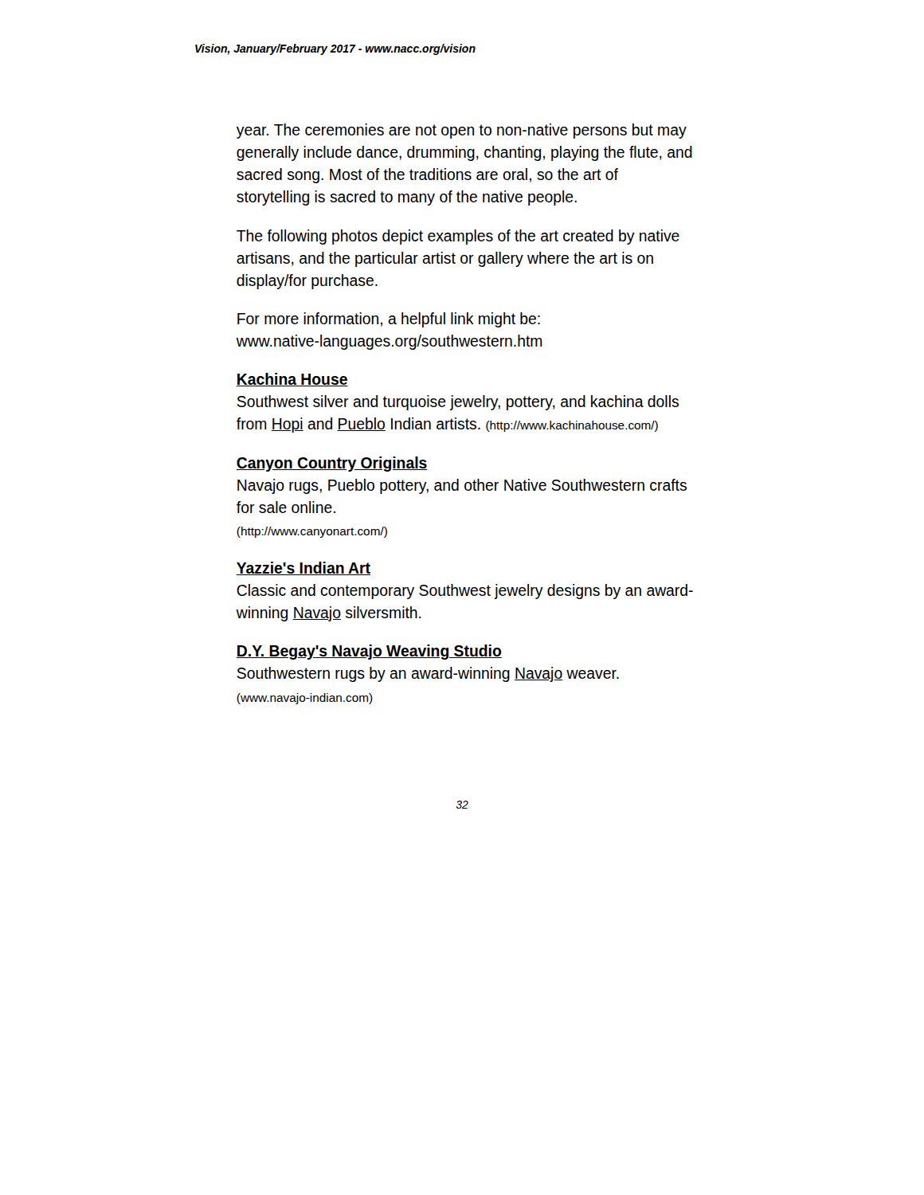Vision, January/February 2017 - www.nacc.org/vision
year. The ceremonies are not open to non-native persons but may generally include dance, drumming, chanting, playing the flute, and sacred song. Most of the traditions are oral, so the art of storytelling is sacred to many of the native people.
The following photos depict examples of the art created by native artisans, and the particular artist or gallery where the art is on display/for purchase.
For more information, a helpful link might be:
www.native-languages.org/southwestern.htm
Kachina House
Southwest silver and turquoise jewelry, pottery, and kachina dolls from Hopi and Pueblo Indian artists. (http://www.kachinahouse.com/)
Canyon Country Originals
Navajo rugs, Pueblo pottery, and other Native Southwestern crafts for sale online.
(http://www.canyonart.com/)
Yazzie's Indian Art
Classic and contemporary Southwest jewelry designs by an award-winning Navajo silversmith.
D.Y. Begay's Navajo Weaving Studio
Southwestern rugs by an award-winning Navajo weaver.
(www.navajo-indian.com)
32